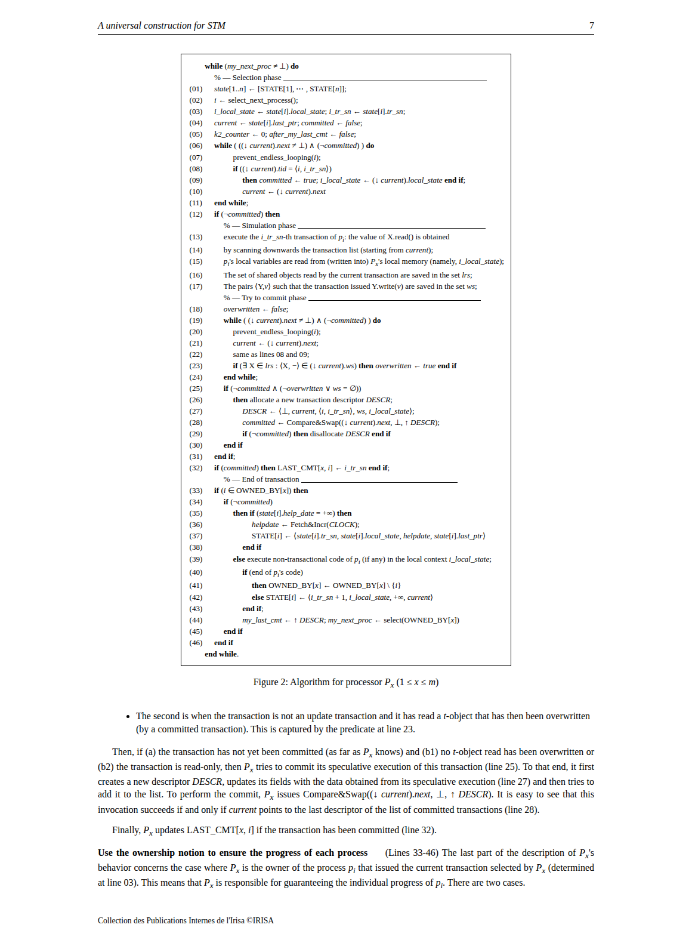A universal construction for STM 7
| | while ( my_next_proc ≠ ⊥) do |
| | % — Selection phase |
| (01) | state [1.. n ] ← [ STATE [1], ⋯ , STATE [ n ]]; |
| (02) | i ← select_next_process(); |
| (03) | i_local_state ← state [ i ]. local_state ; i_tr_sn ← state [ i ]. tr_sn ; |
| (04) | current ← state [ i ]. last_ptr ; committed ← false ; |
| (05) | k2_counter ← 0; after_my_last_cmt ← false ; |
| (06) | while ( ((↓ current ). next ≠ ⊥) ∧ (¬ committed ) ) do |
| (07) | prevent_endless_looping( i ); |
| (08) | if ((↓ current ). tid = ⟨ i , i_tr_sn ⟩) |
| (09) | then committed ← true ; i_local_state ← (↓ current ). local_state end if ; |
| (10) | current ← (↓ current ). next |
| (11) | end while ; |
| (12) | if (¬ committed ) then |
| | % — Simulation phase |
| (13) | execute the i_tr_sn -th transaction of p i : the value of X.read() is obtained |
| (14) | by scanning downwards the transaction list (starting from current ); |
| (15) | p i 's local variables are read from (written into) P x 's local memory (namely, i_local_state ); |
| (16) | The set of shared objects read by the current transaction are saved in the set lrs ; |
| (17) | The pairs ⟨Y, v ⟩ such that the transaction issued Y.write( v ) are saved in the set ws ; |
| | % — Try to commit phase |
| (18) | overwritten ← false ; |
| (19) | while ( (↓ current ). next ≠ ⊥) ∧ (¬ committed ) ) do |
| (20) | prevent_endless_looping( i ); |
| (21) | current ← (↓ current ). next ; |
| (22) | same as lines 08 and 09; |
| (23) | if (∃ X ∈ lrs : ⟨X, −⟩ ∈ (↓ current ). ws ) then overwritten ← true end if |
| (24) | end while ; |
| (25) | if (¬ committed ∧ (¬ overwritten ∨ ws = ∅)) |
| (26) | then allocate a new transaction descriptor DESCR ; |
| (27) | DESCR ← ⟨⊥, current , ⟨ i , i_tr_sn ⟩, ws , i_local_state ⟩; |
| (28) | committed ← Compare&Swap((↓ current ). next , ⊥, ↑ DESCR ); |
| (29) | if (¬ committed ) then disallocate DESCR end if |
| (30) | end if |
| (31) | end if ; |
| (32) | if ( committed ) then LAST_CMT [ x , i ] ← i_tr_sn end if ; |
| | % — End of transaction |
| (33) | if ( i ∈ OWNED_BY [ x ]) then |
| (34) | if (¬ committed ) |
| (35) | then if ( state [ i ]. help_date = +∞) then |
| (36) | helpdate ← Fetch&Incr( CLOCK ); |
| (37) | STATE [ i ] ← ⟨ state [ i ]. tr_sn , state [ i ]. local_state , helpdate , state [ i ]. last_ptr ⟩ |
| (38) | end if |
| (39) | else execute non-transactional code of p i (if any) in the local context i_local_state ; |
| (40) | if (end of p i 's code) |
| (41) | then OWNED_BY [ x ] ← OWNED_BY [ x ] \ { i } |
| (42) | else STATE [ i ] ← ⟨ i_tr_sn + 1, i_local_state , +∞, current ⟩ |
| (43) | end if ; |
| (44) | my_last_cmt ← ↑ DESCR ; my_next_proc ← select( OWNED_BY [ x ]) |
| (45) | end if |
| (46) | end if |
| | end while . |
Figure 2: Algorithm for processor Px (1 ≤ x ≤ m)
The second is when the transaction is not an update transaction and it has read a t-object that has then been overwritten (by a committed transaction). This is captured by the predicate at line 23.
Then, if (a) the transaction has not yet been committed (as far as Px knows) and (b1) no t-object read has been overwritten or (b2) the transaction is read-only, then Px tries to commit its speculative execution of this transaction (line 25). To that end, it first creates a new descriptor DESCR, updates its fields with the data obtained from its speculative execution (line 27) and then tries to add it to the list. To perform the commit, Px issues Compare&Swap((↓ current).next, ⊥, ↑ DESCR). It is easy to see that this invocation succeeds if and only if current points to the last descriptor of the list of committed transactions (line 28).
Finally, Px updates LAST_CMT[x, i] if the transaction has been committed (line 32).
Use the ownership notion to ensure the progress of each process (Lines 33-46) The last part of the description of Px's behavior concerns the case where Px is the owner of the process pi that issued the current transaction selected by Px (determined at line 03). This means that Px is responsible for guaranteeing the individual progress of pi. There are two cases.
Collection des Publications Internes de l'Irisa ©IRISA